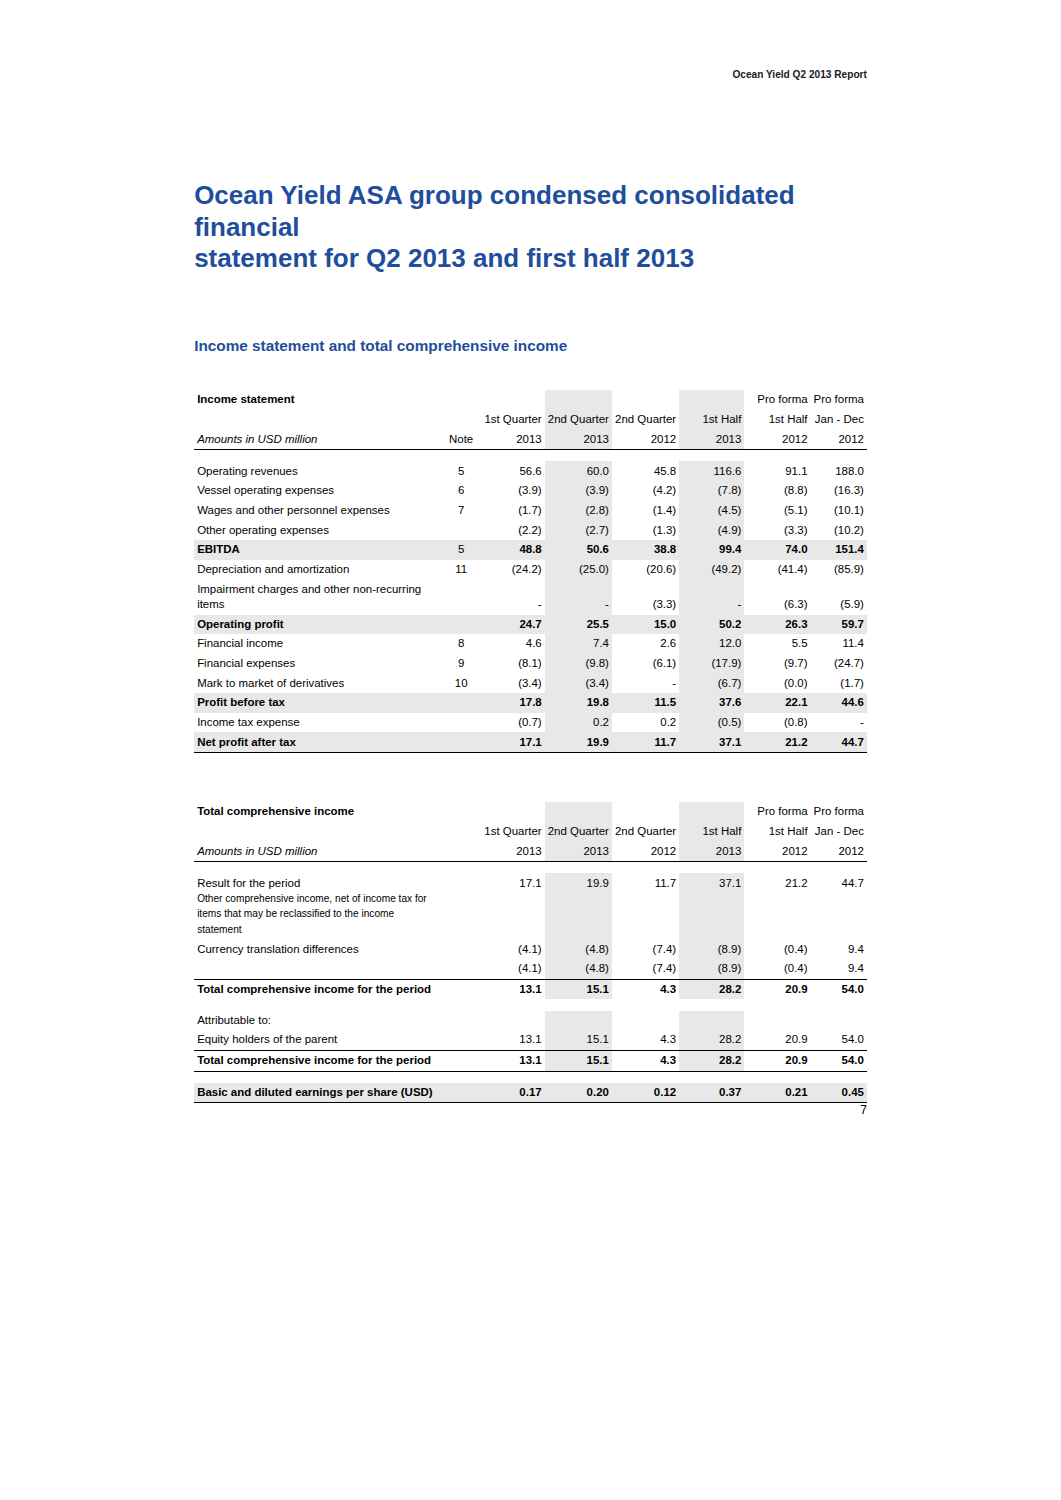Ocean Yield Q2 2013 Report
Ocean Yield ASA group condensed consolidated financial
statement for Q2 2013 and first half 2013
Income statement and total comprehensive income
| Income statement | | | | | | Pro forma | Pro forma |
| | | 1st Quarter | 2nd Quarter | 2nd Quarter | 1st Half | 1st Half | Jan - Dec |
| Amounts in USD million | Note | 2013 | 2013 | 2012 | 2013 | 2012 | 2012 |
| Operating revenues | 5 | 56.6 | 60.0 | 45.8 | 116.6 | 91.1 | 188.0 |
| Vessel operating expenses | 6 | (3.9) | (3.9) | (4.2) | (7.8) | (8.8) | (16.3) |
| Wages and other personnel expenses | 7 | (1.7) | (2.8) | (1.4) | (4.5) | (5.1) | (10.1) |
| Other operating expenses | | (2.2) | (2.7) | (1.3) | (4.9) | (3.3) | (10.2) |
| EBITDA | 5 | 48.8 | 50.6 | 38.8 | 99.4 | 74.0 | 151.4 |
| Depreciation and amortization | 11 | (24.2) | (25.0) | (20.6) | (49.2) | (41.4) | (85.9) |
| Impairment charges and other non-recurring items | | - | - | (3.3) | - | (6.3) | (5.9) |
| Operating profit | | 24.7 | 25.5 | 15.0 | 50.2 | 26.3 | 59.7 |
| Financial income | 8 | 4.6 | 7.4 | 2.6 | 12.0 | 5.5 | 11.4 |
| Financial expenses | 9 | (8.1) | (9.8) | (6.1) | (17.9) | (9.7) | (24.7) |
| Mark to market of derivatives | 10 | (3.4) | (3.4) | - | (6.7) | (0.0) | (1.7) |
| Profit before tax | | 17.8 | 19.8 | 11.5 | 37.6 | 22.1 | 44.6 |
| Income tax expense | | (0.7) | 0.2 | 0.2 | (0.5) | (0.8) | - |
| Net profit after tax | | 17.1 | 19.9 | 11.7 | 37.1 | 21.2 | 44.7 |
| Total comprehensive income | | | | | | Pro forma | Pro forma |
| | | 1st Quarter | 2nd Quarter | 2nd Quarter | 1st Half | 1st Half | Jan - Dec |
| Amounts in USD million | | 2013 | 2013 | 2012 | 2013 | 2012 | 2012 |
| Result for the period Other comprehensive income, net of income tax for items that may be reclassified to the income statement | | 17.1 | 19.9 | 11.7 | 37.1 | 21.2 | 44.7 |
| Currency translation differences | | (4.1) | (4.8) | (7.4) | (8.9) | (0.4) | 9.4 |
| | | (4.1) | (4.8) | (7.4) | (8.9) | (0.4) | 9.4 |
| Total comprehensive income for the period | | 13.1 | 15.1 | 4.3 | 28.2 | 20.9 | 54.0 |
| Attributable to: | | | | | | | |
| Equity holders of the parent | | 13.1 | 15.1 | 4.3 | 28.2 | 20.9 | 54.0 |
| Total comprehensive income for the period | | 13.1 | 15.1 | 4.3 | 28.2 | 20.9 | 54.0 |
| Basic and diluted earnings per share (USD) | | 0.17 | 0.20 | 0.12 | 0.37 | 0.21 | 0.45 |
7